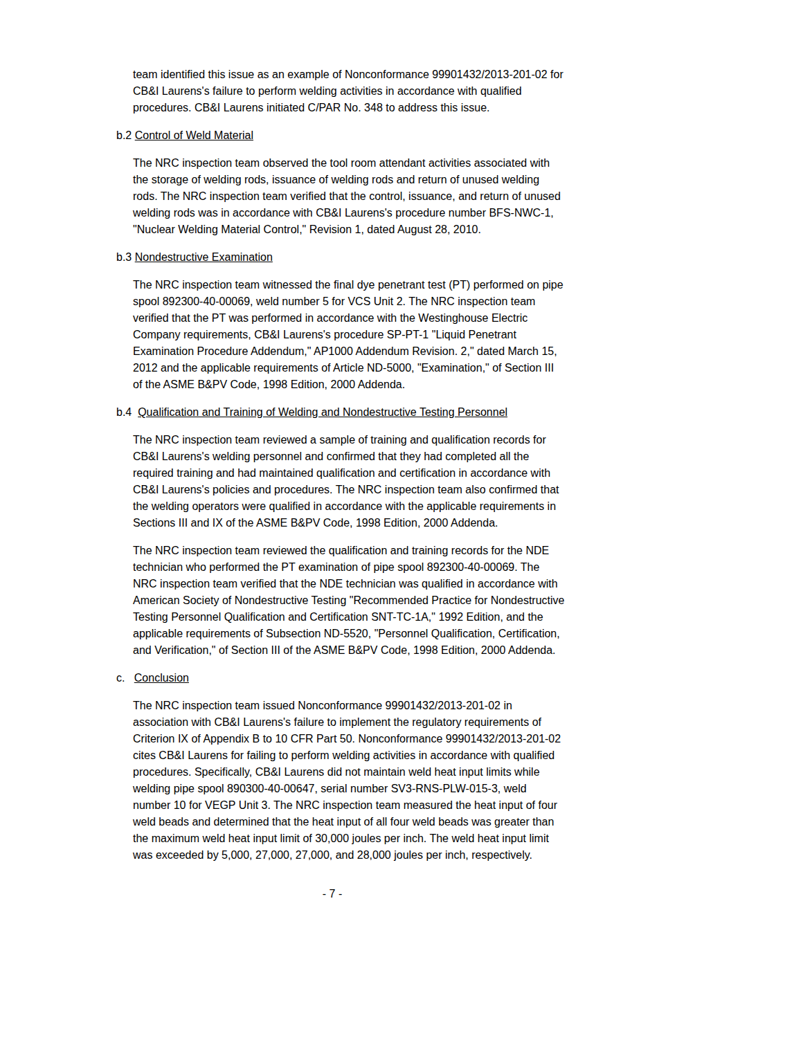team identified this issue as an example of Nonconformance 99901432/2013-201-02 for CB&I Laurens's failure to perform welding activities in accordance with qualified procedures. CB&I Laurens initiated C/PAR No. 348 to address this issue.
b.2 Control of Weld Material
The NRC inspection team observed the tool room attendant activities associated with the storage of welding rods, issuance of welding rods and return of unused welding rods. The NRC inspection team verified that the control, issuance, and return of unused welding rods was in accordance with CB&I Laurens's procedure number BFS-NWC-1, "Nuclear Welding Material Control," Revision 1, dated August 28, 2010.
b.3 Nondestructive Examination
The NRC inspection team witnessed the final dye penetrant test (PT) performed on pipe spool 892300-40-00069, weld number 5 for VCS Unit 2. The NRC inspection team verified that the PT was performed in accordance with the Westinghouse Electric Company requirements, CB&I Laurens's procedure SP-PT-1 "Liquid Penetrant Examination Procedure Addendum," AP1000 Addendum Revision. 2," dated March 15, 2012 and the applicable requirements of Article ND-5000, "Examination," of Section III of the ASME B&PV Code, 1998 Edition, 2000 Addenda.
b.4 Qualification and Training of Welding and Nondestructive Testing Personnel
The NRC inspection team reviewed a sample of training and qualification records for CB&I Laurens's welding personnel and confirmed that they had completed all the required training and had maintained qualification and certification in accordance with CB&I Laurens's policies and procedures. The NRC inspection team also confirmed that the welding operators were qualified in accordance with the applicable requirements in Sections III and IX of the ASME B&PV Code, 1998 Edition, 2000 Addenda.
The NRC inspection team reviewed the qualification and training records for the NDE technician who performed the PT examination of pipe spool 892300-40-00069. The NRC inspection team verified that the NDE technician was qualified in accordance with American Society of Nondestructive Testing "Recommended Practice for Nondestructive Testing Personnel Qualification and Certification SNT-TC-1A," 1992 Edition, and the applicable requirements of Subsection ND-5520, "Personnel Qualification, Certification, and Verification," of Section III of the ASME B&PV Code, 1998 Edition, 2000 Addenda.
c. Conclusion
The NRC inspection team issued Nonconformance 99901432/2013-201-02 in association with CB&I Laurens's failure to implement the regulatory requirements of Criterion IX of Appendix B to 10 CFR Part 50. Nonconformance 99901432/2013-201-02 cites CB&I Laurens for failing to perform welding activities in accordance with qualified procedures. Specifically, CB&I Laurens did not maintain weld heat input limits while welding pipe spool 890300-40-00647, serial number SV3-RNS-PLW-015-3, weld number 10 for VEGP Unit 3. The NRC inspection team measured the heat input of four weld beads and determined that the heat input of all four weld beads was greater than the maximum weld heat input limit of 30,000 joules per inch. The weld heat input limit was exceeded by 5,000, 27,000, 27,000, and 28,000 joules per inch, respectively.
- 7 -